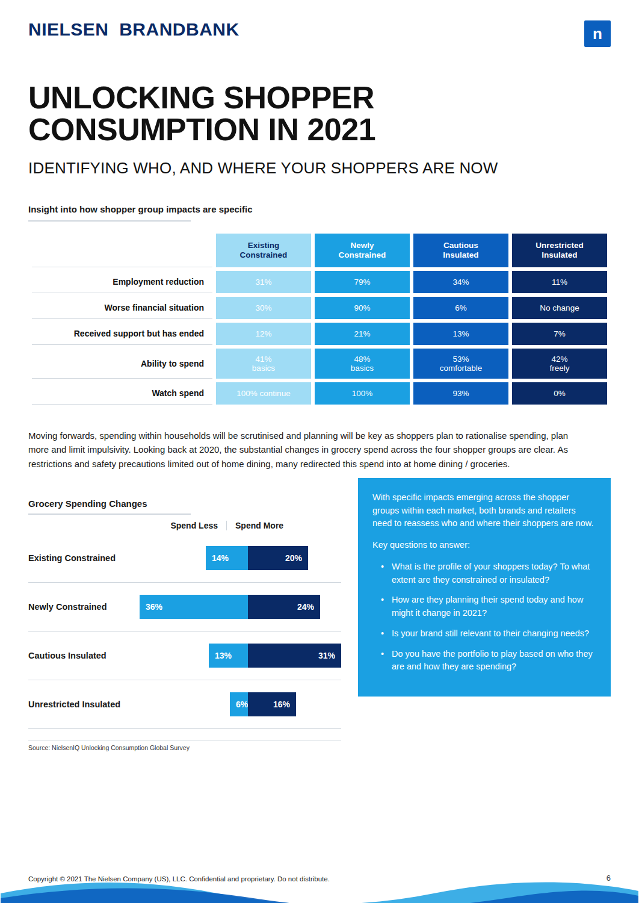NIELSEN BRANDBANK
n
Unlocking Shopper
Consumption in 2021
Identifying who, and where your shoppers are now
Insight into how shopper group impacts are specific
| | Existing Constrained | Newly Constrained | Cautious Insulated | Unrestricted Insulated |
| --- | --- | --- | --- | --- |
| Employment reduction | 31% | 79% | 34% | 11% |
| Worse financial situation | 30% | 90% | 6% | No change |
| Received support but has ended | 12% | 21% | 13% | 7% |
| Ability to spend | 41% basics | 48% basics | 53% comfortable | 42% freely |
| Watch spend | 100% continue | 100% | 93% | 0% |
Moving forwards, spending within households will be scrutinised and planning will be key as shoppers plan to rationalise spending, plan more and limit impulsivity. Looking back at 2020, the substantial changes in grocery spend across the four shopper groups are clear. As restrictions and safety precautions limited out of home dining, many redirected this spend into at home dining / groceries.
Grocery Spending Changes
Spend Less
Spend More
Existing Constrained
14%
20%
Newly Constrained
36%
24%
Cautious Insulated
13%
31%
Unrestricted Insulated
6%
16%
Source: NielsenIQ Unlocking Consumption Global Survey
With specific impacts emerging across the shopper groups within each market, both brands and retailers need to reassess who and where their shoppers are now.
Key questions to answer:
What is the profile of your shoppers today? To what extent are they constrained or insulated?
How are they planning their spend today and how might it change in 2021?
Is your brand still relevant to their changing needs?
Do you have the portfolio to play based on who they are and how they are spending?
Copyright © 2021 The Nielsen Company (US), LLC. Confidential and proprietary. Do not distribute.
6